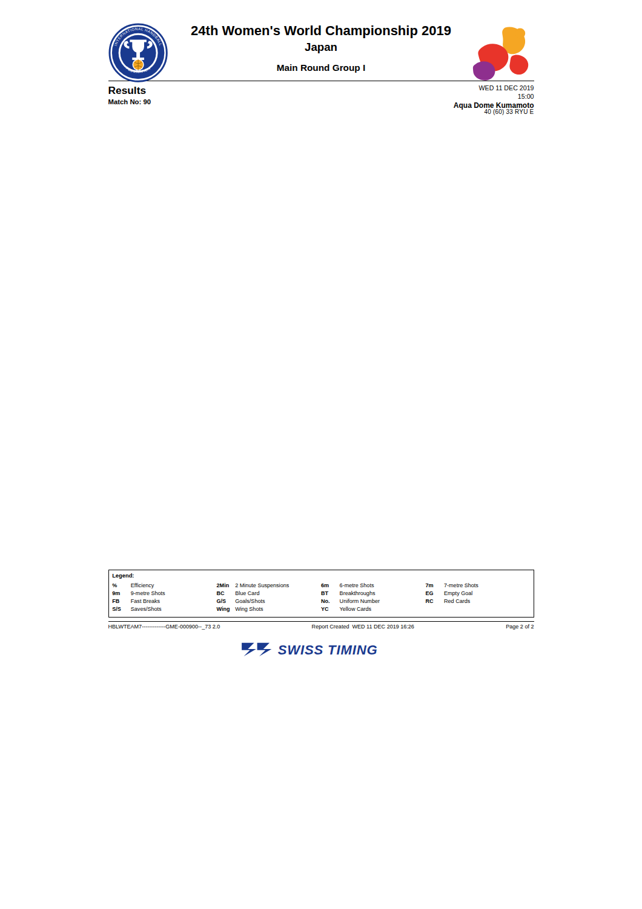INTERNATIONAL HANDBALL FEDERATION
24th Women's World Championship 2019
Japan
Main Round Group I
Results
Match No: 90
WED 11 DEC 2019
15:00
Aqua Dome Kumamoto
40 (60) 33 RYU E
Legend:
| % | Efficiency | 2Min | 2 Minute Suspensions | 6m | 6-metre Shots | 7m | 7-metre Shots |
| 9m | 9-metre Shots | BC | Blue Card | BT | Breakthroughs | EG | Empty Goal |
| FB | Fast Breaks | G/S | Goals/Shots | No. | Uniform Number | RC | Red Cards |
| S/S | Saves/Shots | Wing | Wing Shots | YC | Yellow Cards | | |
HBLWTEAM7-------------GME-000900--_73 2.0
Report Created WED 11 DEC 2019 16:26
Page 2 of 2
SWISS TIMING